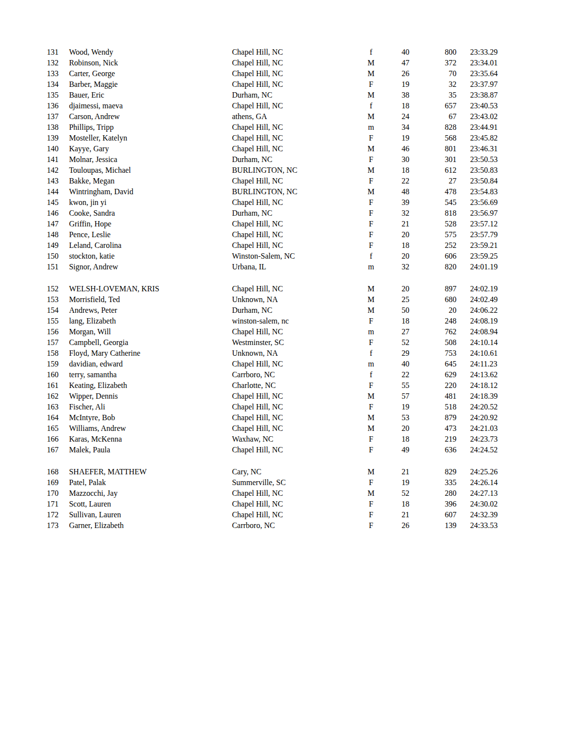| 131 | Wood, Wendy | Chapel Hill, NC | f | 40 | 800 | 23:33.29 |
| 132 | Robinson, Nick | Chapel Hill, NC | M | 47 | 372 | 23:34.01 |
| 133 | Carter, George | Chapel Hill, NC | M | 26 | 70 | 23:35.64 |
| 134 | Barber, Maggie | Chapel Hill, NC | F | 19 | 32 | 23:37.97 |
| 135 | Bauer, Eric | Durham, NC | M | 38 | 35 | 23:38.87 |
| 136 | djaimessi, maeva | Chapel Hill, NC | f | 18 | 657 | 23:40.53 |
| 137 | Carson, Andrew | athens, GA | M | 24 | 67 | 23:43.02 |
| 138 | Phillips, Tripp | Chapel Hill, NC | m | 34 | 828 | 23:44.91 |
| 139 | Mosteller, Katelyn | Chapel Hill, NC | F | 19 | 568 | 23:45.82 |
| 140 | Kayye, Gary | Chapel Hill, NC | M | 46 | 801 | 23:46.31 |
| 141 | Molnar, Jessica | Durham, NC | F | 30 | 301 | 23:50.53 |
| 142 | Touloupas, Michael | BURLINGTON, NC | M | 18 | 612 | 23:50.83 |
| 143 | Bakke, Megan | Chapel Hill, NC | F | 22 | 27 | 23:50.84 |
| 144 | Wintringham, David | BURLINGTON, NC | M | 48 | 478 | 23:54.83 |
| 145 | kwon, jin yi | Chapel Hill, NC | F | 39 | 545 | 23:56.69 |
| 146 | Cooke, Sandra | Durham, NC | F | 32 | 818 | 23:56.97 |
| 147 | Griffin, Hope | Chapel Hill, NC | F | 21 | 528 | 23:57.12 |
| 148 | Pence, Leslie | Chapel Hill, NC | F | 20 | 575 | 23:57.79 |
| 149 | Leland, Carolina | Chapel Hill, NC | F | 18 | 252 | 23:59.21 |
| 150 | stockton, katie | Winston-Salem, NC | f | 20 | 606 | 23:59.25 |
| 151 | Signor, Andrew | Urbana, IL | m | 32 | 820 | 24:01.19 |
| 152 | WELSH-LOVEMAN, KRIS | Chapel Hill, NC | M | 20 | 897 | 24:02.19 |
| 153 | Morrisfield, Ted | Unknown, NA | M | 25 | 680 | 24:02.49 |
| 154 | Andrews, Peter | Durham, NC | M | 50 | 20 | 24:06.22 |
| 155 | lang, Elizabeth | winston-salem, nc | F | 18 | 248 | 24:08.19 |
| 156 | Morgan, Will | Chapel Hill, NC | m | 27 | 762 | 24:08.94 |
| 157 | Campbell, Georgia | Westminster, SC | F | 52 | 508 | 24:10.14 |
| 158 | Floyd, Mary Catherine | Unknown, NA | f | 29 | 753 | 24:10.61 |
| 159 | davidian, edward | Chapel Hill, NC | m | 40 | 645 | 24:11.23 |
| 160 | terry, samantha | Carrboro, NC | f | 22 | 629 | 24:13.62 |
| 161 | Keating, Elizabeth | Charlotte, NC | F | 55 | 220 | 24:18.12 |
| 162 | Wipper, Dennis | Chapel Hill, NC | M | 57 | 481 | 24:18.39 |
| 163 | Fischer, Ali | Chapel Hill, NC | F | 19 | 518 | 24:20.52 |
| 164 | McIntyre, Bob | Chapel Hill, NC | M | 53 | 879 | 24:20.92 |
| 165 | Williams, Andrew | Chapel Hill, NC | M | 20 | 473 | 24:21.03 |
| 166 | Karas, McKenna | Waxhaw, NC | F | 18 | 219 | 24:23.73 |
| 167 | Malek, Paula | Chapel Hill, NC | F | 49 | 636 | 24:24.52 |
| 168 | SHAEFER, MATTHEW | Cary, NC | M | 21 | 829 | 24:25.26 |
| 169 | Patel, Palak | Summerville, SC | F | 19 | 335 | 24:26.14 |
| 170 | Mazzocchi, Jay | Chapel Hill, NC | M | 52 | 280 | 24:27.13 |
| 171 | Scott, Lauren | Chapel Hill, NC | F | 18 | 396 | 24:30.02 |
| 172 | Sullivan, Lauren | Chapel Hill, NC | F | 21 | 607 | 24:32.39 |
| 173 | Garner, Elizabeth | Carrboro, NC | F | 26 | 139 | 24:33.53 |